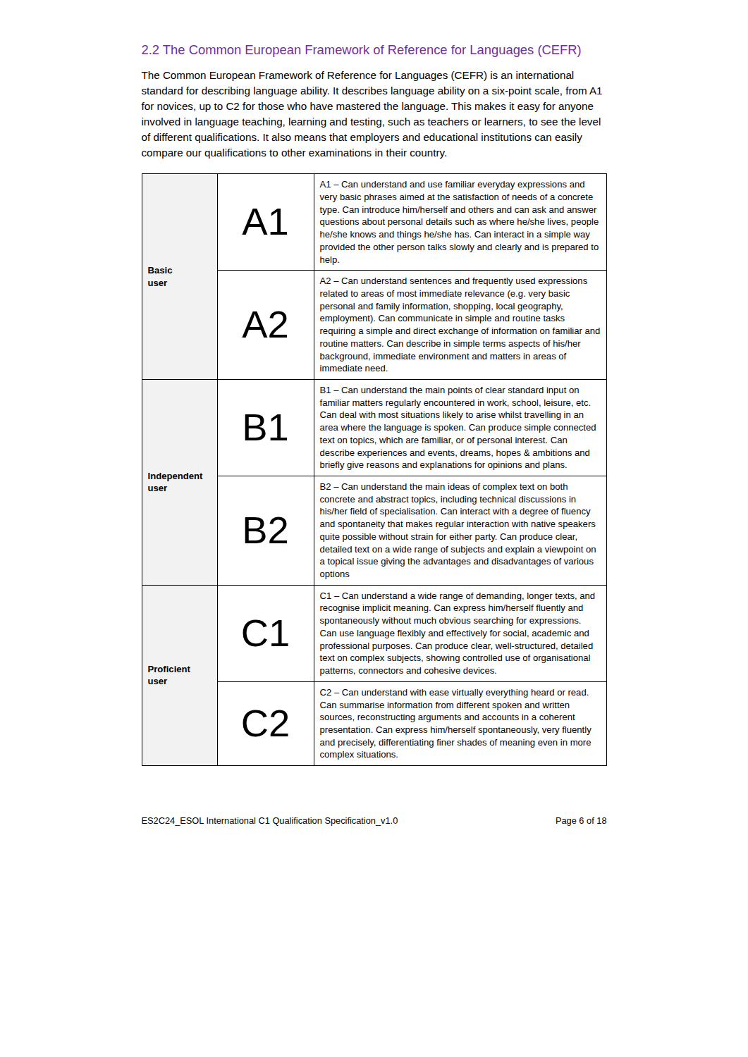2.2 The Common European Framework of Reference for Languages (CEFR)
The Common European Framework of Reference for Languages (CEFR) is an international standard for describing language ability. It describes language ability on a six-point scale, from A1 for novices, up to C2 for those who have mastered the language. This makes it easy for anyone involved in language teaching, learning and testing, such as teachers or learners, to see the level of different qualifications. It also means that employers and educational institutions can easily compare our qualifications to other examinations in their country.
| Basic user | A1 | A1 – Can understand and use familiar everyday expressions and very basic phrases aimed at the satisfaction of needs of a concrete type. Can introduce him/herself and others and can ask and answer questions about personal details such as where he/she lives, people he/she knows and things he/she has. Can interact in a simple way provided the other person talks slowly and clearly and is prepared to help. |
| A2 | A2 – Can understand sentences and frequently used expressions related to areas of most immediate relevance (e.g. very basic personal and family information, shopping, local geography, employment). Can communicate in simple and routine tasks requiring a simple and direct exchange of information on familiar and routine matters. Can describe in simple terms aspects of his/her background, immediate environment and matters in areas of immediate need. |
| Independent user | B1 | B1 – Can understand the main points of clear standard input on familiar matters regularly encountered in work, school, leisure, etc. Can deal with most situations likely to arise whilst travelling in an area where the language is spoken. Can produce simple connected text on topics, which are familiar, or of personal interest. Can describe experiences and events, dreams, hopes & ambitions and briefly give reasons and explanations for opinions and plans. |
| B2 | B2 – Can understand the main ideas of complex text on both concrete and abstract topics, including technical discussions in his/her field of specialisation. Can interact with a degree of fluency and spontaneity that makes regular interaction with native speakers quite possible without strain for either party. Can produce clear, detailed text on a wide range of subjects and explain a viewpoint on a topical issue giving the advantages and disadvantages of various options |
| Proficient user | C1 | C1 – Can understand a wide range of demanding, longer texts, and recognise implicit meaning. Can express him/herself fluently and spontaneously without much obvious searching for expressions. Can use language flexibly and effectively for social, academic and professional purposes. Can produce clear, well-structured, detailed text on complex subjects, showing controlled use of organisational patterns, connectors and cohesive devices. |
| C2 | C2 – Can understand with ease virtually everything heard or read. Can summarise information from different spoken and written sources, reconstructing arguments and accounts in a coherent presentation. Can express him/herself spontaneously, very fluently and precisely, differentiating finer shades of meaning even in more complex situations. |
ES2C24_ESOL International C1 Qualification Specification_v1.0 Page 6 of 18